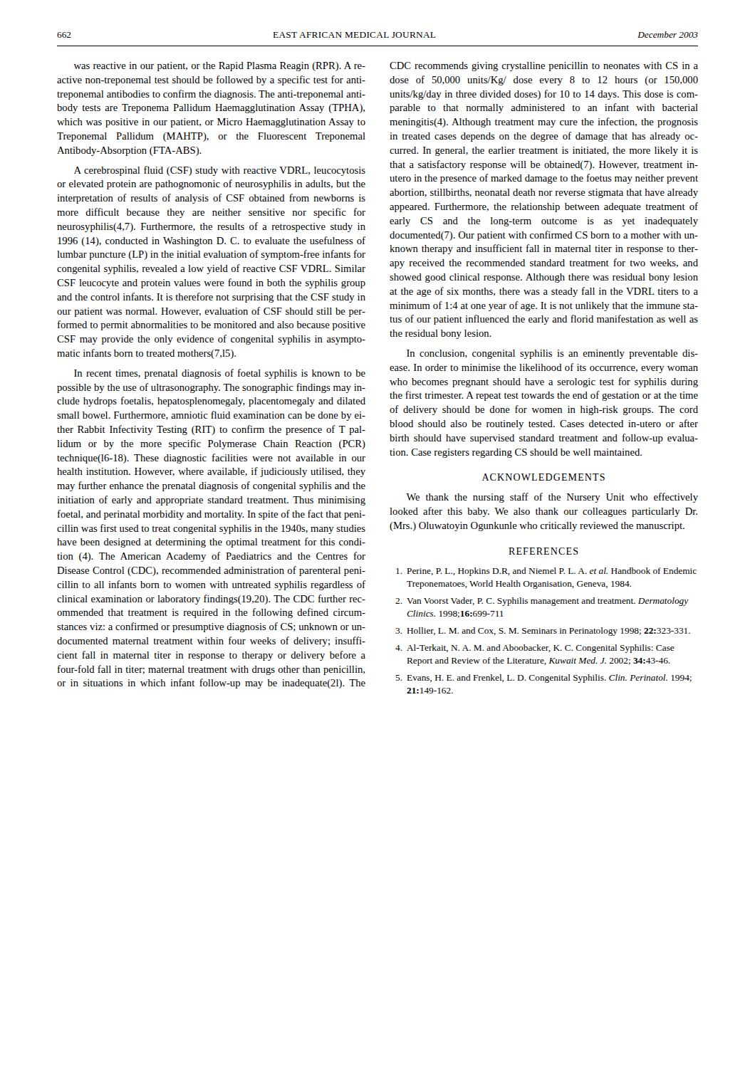662 EAST AFRICAN MEDICAL JOURNAL December 2003
was reactive in our patient, or the Rapid Plasma Reagin (RPR). A reactive non-treponemal test should be followed by a specific test for anti-treponemal antibodies to confirm the diagnosis. The anti-treponemal antibody tests are Treponema Pallidum Haemagglutination Assay (TPHA), which was positive in our patient, or Micro Haemagglutination Assay to Treponemal Pallidum (MAHTP), or the Fluorescent Treponemal Antibody-Absorption (FTA-ABS).
A cerebrospinal fluid (CSF) study with reactive VDRL, leucocytosis or elevated protein are pathognomonic of neurosyphilis in adults, but the interpretation of results of analysis of CSF obtained from newborns is more difficult because they are neither sensitive nor specific for neurosyphilis(4,7). Furthermore, the results of a retrospective study in 1996 (14), conducted in Washington D. C. to evaluate the usefulness of lumbar puncture (LP) in the initial evaluation of symptom-free infants for congenital syphilis, revealed a low yield of reactive CSF VDRL. Similar CSF leucocyte and protein values were found in both the syphilis group and the control infants. It is therefore not surprising that the CSF study in our patient was normal. However, evaluation of CSF should still be performed to permit abnormalities to be monitored and also because positive CSF may provide the only evidence of congenital syphilis in asymptomatic infants born to treated mothers(7,l5).
In recent times, prenatal diagnosis of foetal syphilis is known to be possible by the use of ultrasonography. The sonographic findings may include hydrops foetalis, hepatosplenomegaly, placentomegaly and dilated small bowel. Furthermore, amniotic fluid examination can be done by either Rabbit Infectivity Testing (RIT) to confirm the presence of T pallidum or by the more specific Polymerase Chain Reaction (PCR) technique(l6-18). These diagnostic facilities were not available in our health institution. However, where available, if judiciously utilised, they may further enhance the prenatal diagnosis of congenital syphilis and the initiation of early and appropriate standard treatment. Thus minimising foetal, and perinatal morbidity and mortality. In spite of the fact that penicillin was first used to treat congenital syphilis in the 1940s, many studies have been designed at determining the optimal treatment for this condition (4). The American Academy of Paediatrics and the Centres for Disease Control (CDC), recommended administration of parenteral penicillin to all infants born to women with untreated syphilis regardless of clinical examination or laboratory findings(19,20). The CDC further recommended that treatment is required in the following defined circumstances viz: a confirmed or presumptive diagnosis of CS; unknown or undocumented maternal treatment within four weeks of delivery; insufficient fall in maternal titer in response to therapy or delivery before a four-fold fall in titer; maternal treatment with drugs other than penicillin, or in situations in which infant follow-up may be inadequate(2l). The CDC recommends giving crystalline penicillin to neonates with CS in a dose of 50,000 units/Kg/ dose every 8 to 12 hours (or 150,000 units/kg/day in three divided doses) for 10 to 14 days. This dose is comparable to that normally administered to an infant with bacterial meningitis(4). Although treatment may cure the infection, the prognosis in treated cases depends on the degree of damage that has already occurred. In general, the earlier treatment is initiated, the more likely it is that a satisfactory response will be obtained(7). However, treatment in-utero in the presence of marked damage to the foetus may neither prevent abortion, stillbirths, neonatal death nor reverse stigmata that have already appeared. Furthermore, the relationship between adequate treatment of early CS and the long-term outcome is as yet inadequately documented(7). Our patient with confirmed CS born to a mother with unknown therapy and insufficient fall in maternal titer in response to therapy received the recommended standard treatment for two weeks, and showed good clinical response. Although there was residual bony lesion at the age of six months, there was a steady fall in the VDRL titers to a minimum of 1:4 at one year of age. It is not unlikely that the immune status of our patient influenced the early and florid manifestation as well as the residual bony lesion.
In conclusion, congenital syphilis is an eminently preventable disease. In order to minimise the likelihood of its occurrence, every woman who becomes pregnant should have a serologic test for syphilis during the first trimester. A repeat test towards the end of gestation or at the time of delivery should be done for women in high-risk groups. The cord blood should also be routinely tested. Cases detected in-utero or after birth should have supervised standard treatment and follow-up evaluation. Case registers regarding CS should be well maintained.
Acknowledgements
We thank the nursing staff of the Nursery Unit who effectively looked after this baby. We also thank our colleagues particularly Dr. (Mrs.) Oluwatoyin Ogunkunle who critically reviewed the manuscript.
References
Perine, P. L., Hopkins D.R, and Niemel P. L. A. et al. Handbook of Endemic Treponematoes, World Health Organisation, Geneva, 1984.
Van Voorst Vader, P. C. Syphilis management and treatment. Dermatology Clinics. 1998;16: 699-711
Hollier, L. M. and Cox, S. M. Seminars in Perinatology 1998; 22: 323-331.
Al-Terkait, N. A. M. and Aboobacker, K. C. Congenital Syphilis: Case Report and Review of the Literature, Kuwait Med. J. 2002; 34: 43-46.
Evans, H. E. and Frenkel, L. D. Congenital Syphilis. Clin. Perinatol. 1994; 21: 149-162.